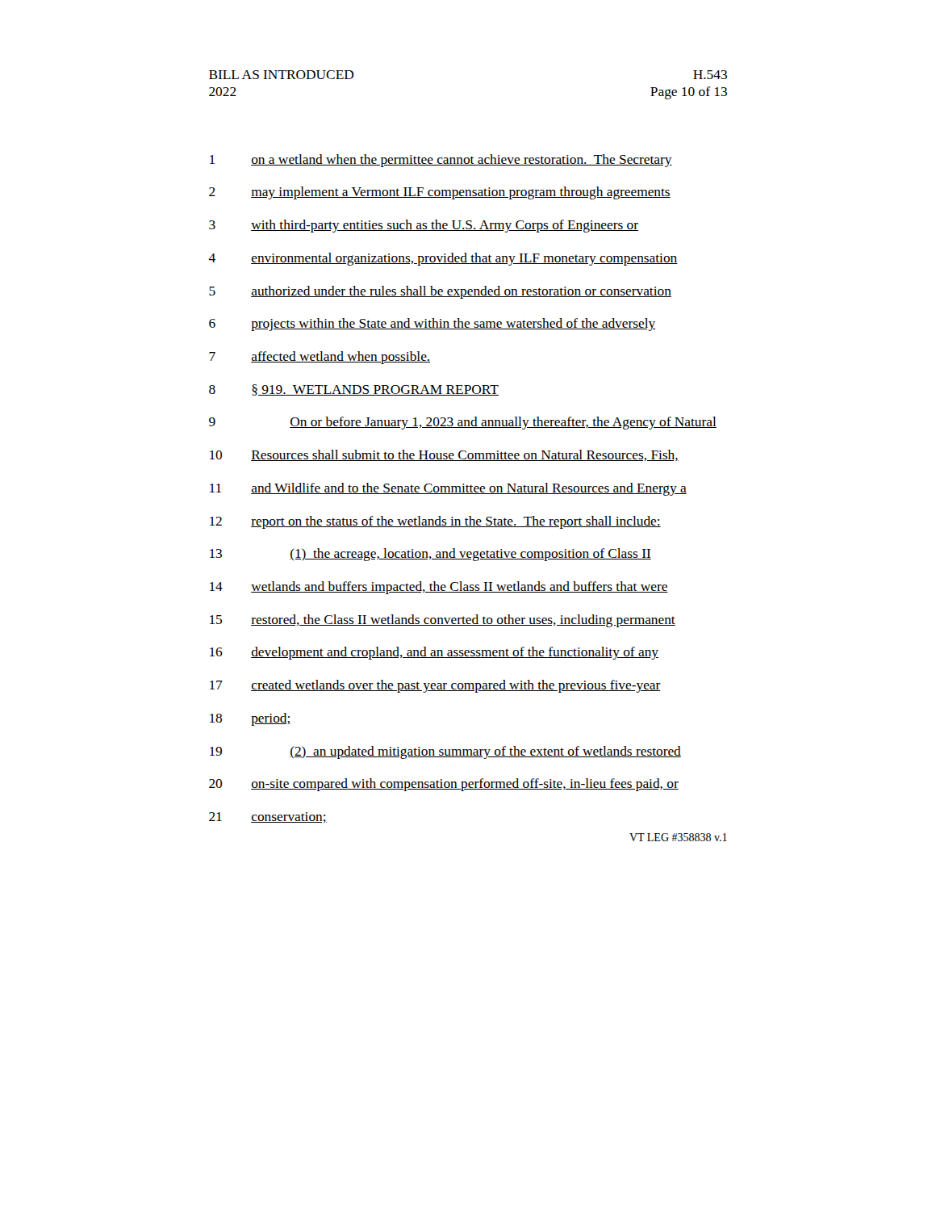BILL AS INTRODUCED
2022
H.543
Page 10 of 13
| 1 | on a wetland when the permittee cannot achieve restoration. The Secretary |
| 2 | may implement a Vermont ILF compensation program through agreements |
| 3 | with third-party entities such as the U.S. Army Corps of Engineers or |
| 4 | environmental organizations, provided that any ILF monetary compensation |
| 5 | authorized under the rules shall be expended on restoration or conservation |
| 6 | projects within the State and within the same watershed of the adversely |
| 7 | affected wetland when possible. |
| 8 | § 919. WETLANDS PROGRAM REPORT |
| 9 | On or before January 1, 2023 and annually thereafter, the Agency of Natural |
| 10 | Resources shall submit to the House Committee on Natural Resources, Fish, |
| 11 | and Wildlife and to the Senate Committee on Natural Resources and Energy a |
| 12 | report on the status of the wetlands in the State. The report shall include: |
| 13 | (1) the acreage, location, and vegetative composition of Class II |
| 14 | wetlands and buffers impacted, the Class II wetlands and buffers that were |
| 15 | restored, the Class II wetlands converted to other uses, including permanent |
| 16 | development and cropland, and an assessment of the functionality of any |
| 17 | created wetlands over the past year compared with the previous five-year |
| 18 | period; |
| 19 | (2) an updated mitigation summary of the extent of wetlands restored |
| 20 | on-site compared with compensation performed off-site, in-lieu fees paid, or |
| 21 | conservation; |
VT LEG #358838 v.1